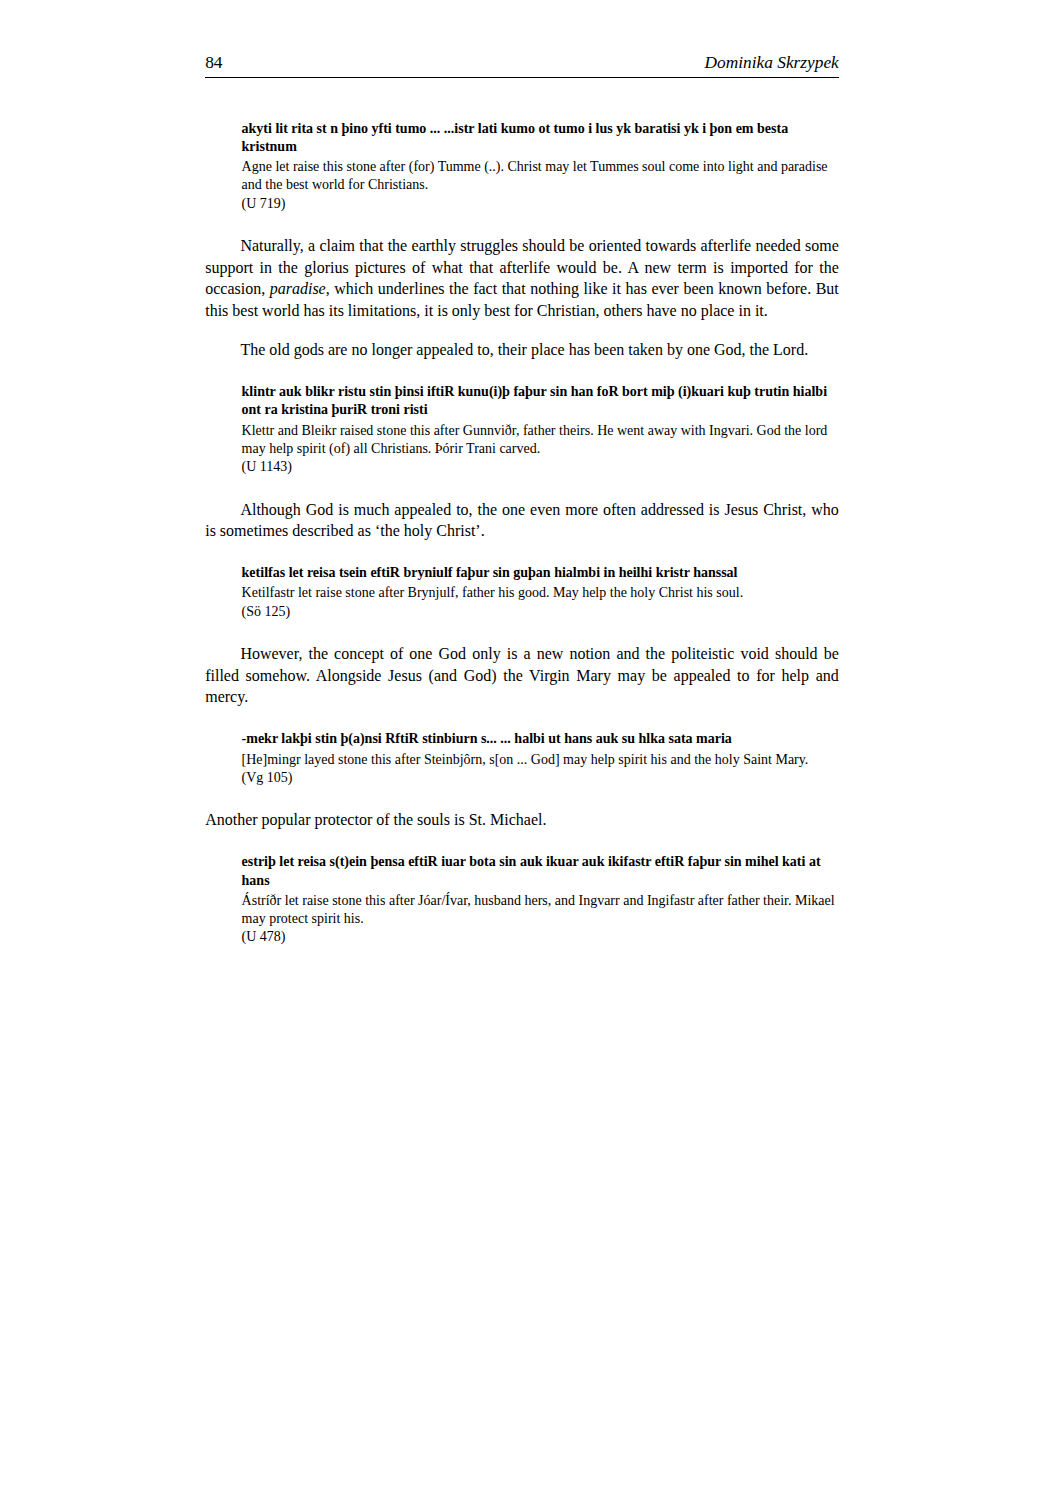84 Dominika Skrzypek
akyti lit rita st n þino yfti tumo ... ...istr lati kumo ot tumo i lus yk baratisi yk i þon em besta kristnum Agne let raise this stone after (for) Tumme (..). Christ may let Tummes soul come into light and paradise and the best world for Christians. (U 719)
Naturally, a claim that the earthly struggles should be oriented towards afterlife needed some support in the glorius pictures of what that afterlife would be. A new term is imported for the occasion, paradise, which underlines the fact that nothing like it has ever been known before. But this best world has its limitations, it is only best for Christian, others have no place in it.
The old gods are no longer appealed to, their place has been taken by one God, the Lord.
klintr auk blikr ristu stin þinsi iftiR kunu(i)þ faþur sin han foR bort miþ (i)kuari kuþ trutin hialbi ont ra kristina þuriR troni risti Klettr and Bleikr raised stone this after Gunnviðr, father theirs. He went away with Ingvari. God the lord may help spirit (of) all Christians. Þórir Trani carved. (U 1143)
Although God is much appealed to, the one even more often addressed is Jesus Christ, who is sometimes described as ‘the holy Christ’.
ketilfas let reisa tsein eftiR bryniulf faþur sin guþan hialmbi in heilhi kristr hanssal Ketilfastr let raise stone after Brynjulf, father his good. May help the holy Christ his soul. (Sö 125)
However, the concept of one God only is a new notion and the politeistic void should be filled somehow. Alongside Jesus (and God) the Virgin Mary may be appealed to for help and mercy.
-mekr lakþi stin þ(a)nsi RftiR stinbiurn s... ... halbi ut hans auk su hlka sata maria [He]mingr layed stone this after Steinbjôrn, s[on ... God] may help spirit his and the holy Saint Mary. (Vg 105)
Another popular protector of the souls is St. Michael.
estriþ let reisa s(t)ein þensa eftiR iuar bota sin auk ikuar auk ikifastr eftiR faþur sin mihel kati at hans Ástríðr let raise stone this after Jóar/Ívar, husband hers, and Ingvarr and Ingifastr after father their. Mikael may protect spirit his. (U 478)